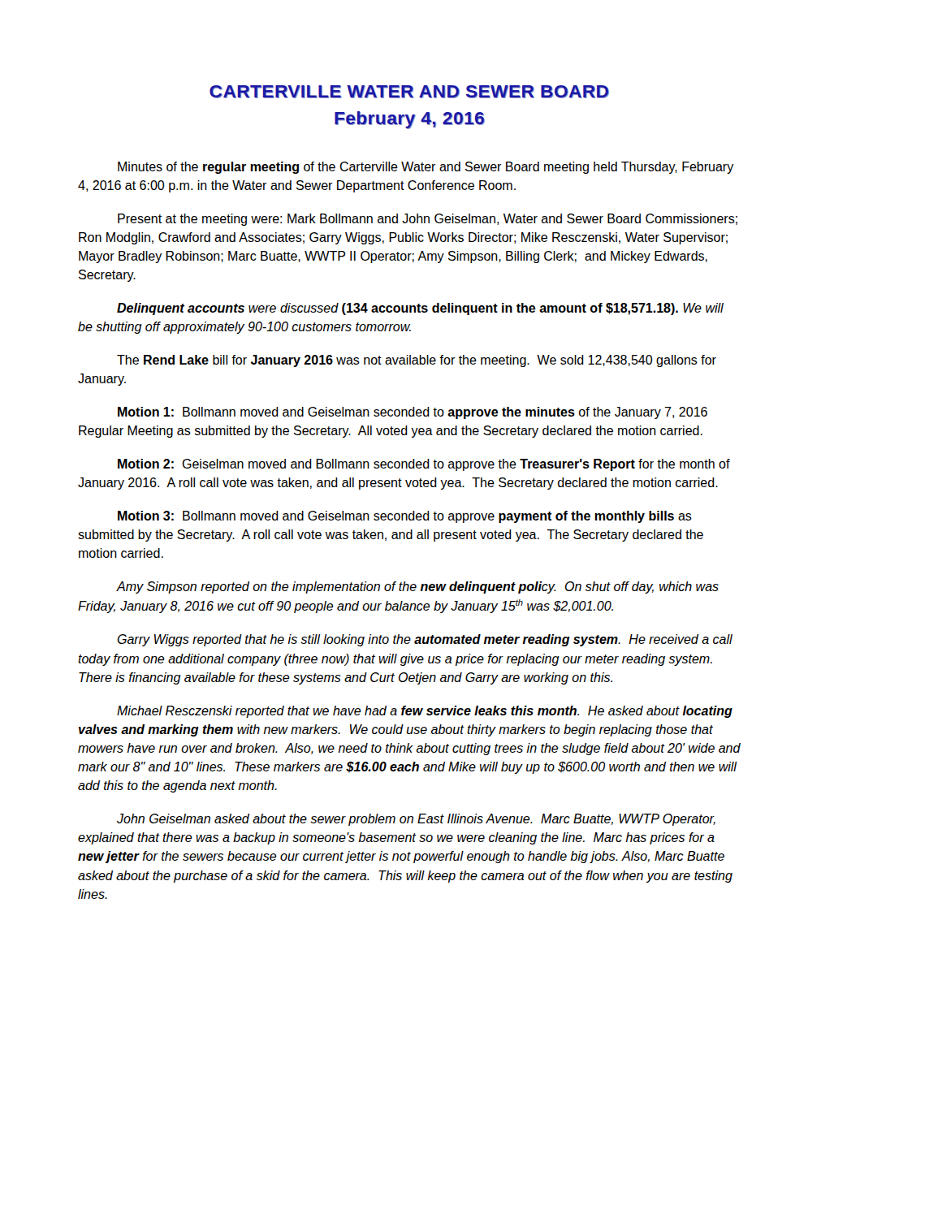CARTERVILLE WATER AND SEWER BOARD
February 4, 2016
Minutes of the regular meeting of the Carterville Water and Sewer Board meeting held Thursday, February 4, 2016 at 6:00 p.m. in the Water and Sewer Department Conference Room.
Present at the meeting were: Mark Bollmann and John Geiselman, Water and Sewer Board Commissioners; Ron Modglin, Crawford and Associates; Garry Wiggs, Public Works Director; Mike Resczenski, Water Supervisor; Mayor Bradley Robinson; Marc Buatte, WWTP II Operator; Amy Simpson, Billing Clerk; and Mickey Edwards, Secretary.
Delinquent accounts were discussed (134 accounts delinquent in the amount of $18,571.18). We will be shutting off approximately 90-100 customers tomorrow.
The Rend Lake bill for January 2016 was not available for the meeting. We sold 12,438,540 gallons for January.
Motion 1: Bollmann moved and Geiselman seconded to approve the minutes of the January 7, 2016 Regular Meeting as submitted by the Secretary. All voted yea and the Secretary declared the motion carried.
Motion 2: Geiselman moved and Bollmann seconded to approve the Treasurer's Report for the month of January 2016. A roll call vote was taken, and all present voted yea. The Secretary declared the motion carried.
Motion 3: Bollmann moved and Geiselman seconded to approve payment of the monthly bills as submitted by the Secretary. A roll call vote was taken, and all present voted yea. The Secretary declared the motion carried.
Amy Simpson reported on the implementation of the new delinquent policy. On shut off day, which was Friday, January 8, 2016 we cut off 90 people and our balance by January 15th was $2,001.00.
Garry Wiggs reported that he is still looking into the automated meter reading system. He received a call today from one additional company (three now) that will give us a price for replacing our meter reading system. There is financing available for these systems and Curt Oetjen and Garry are working on this.
Michael Resczenski reported that we have had a few service leaks this month. He asked about locating valves and marking them with new markers. We could use about thirty markers to begin replacing those that mowers have run over and broken. Also, we need to think about cutting trees in the sludge field about 20' wide and mark our 8" and 10" lines. These markers are $16.00 each and Mike will buy up to $600.00 worth and then we will add this to the agenda next month.
John Geiselman asked about the sewer problem on East Illinois Avenue. Marc Buatte, WWTP Operator, explained that there was a backup in someone's basement so we were cleaning the line. Marc has prices for a new jetter for the sewers because our current jetter is not powerful enough to handle big jobs. Also, Marc Buatte asked about the purchase of a skid for the camera. This will keep the camera out of the flow when you are testing lines.